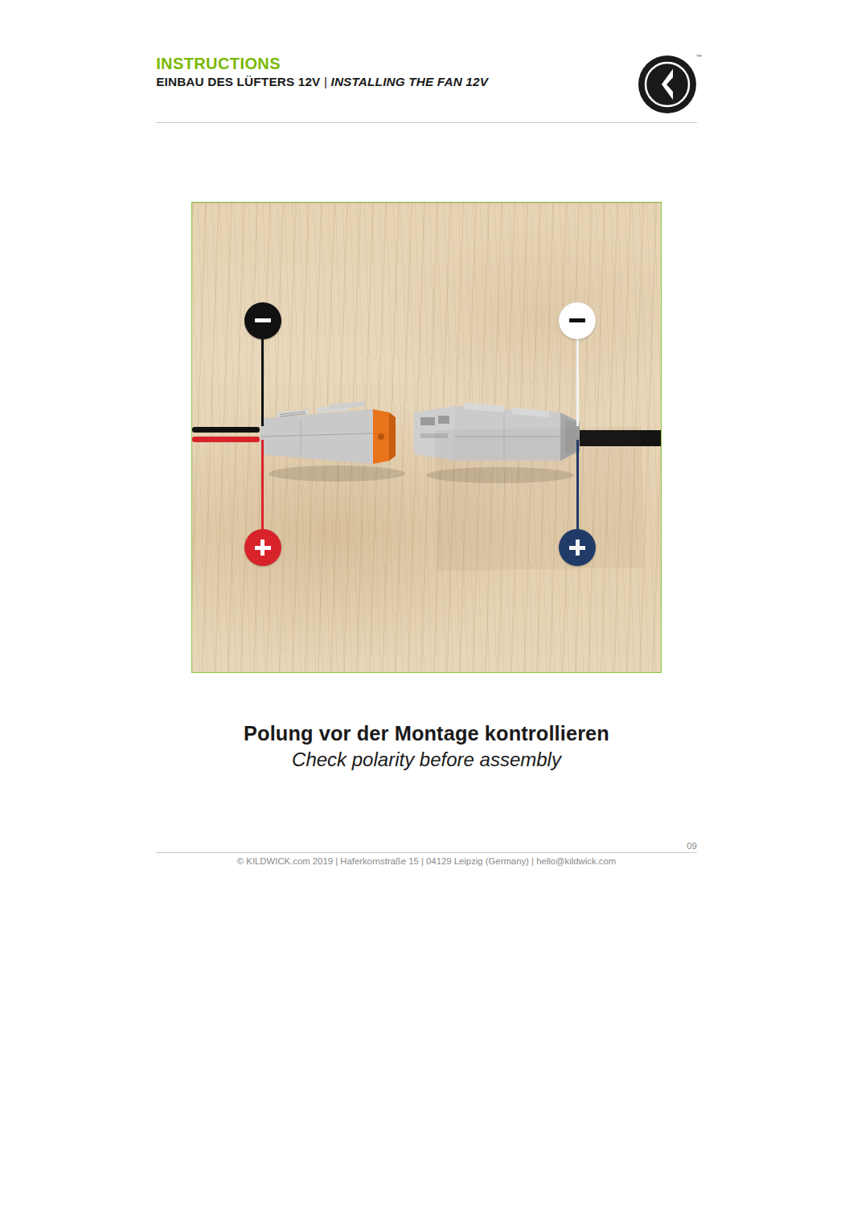Instructions
Einbau des Lüfters 12V | Installing the Fan 12V
™
Polung vor der Montage kontrollieren
Check polarity before assembly
09
© KILDWICK.com 2019 | Haferkornstraße 15 | 04129 Leipzig (Germany) | hello@kildwick.com